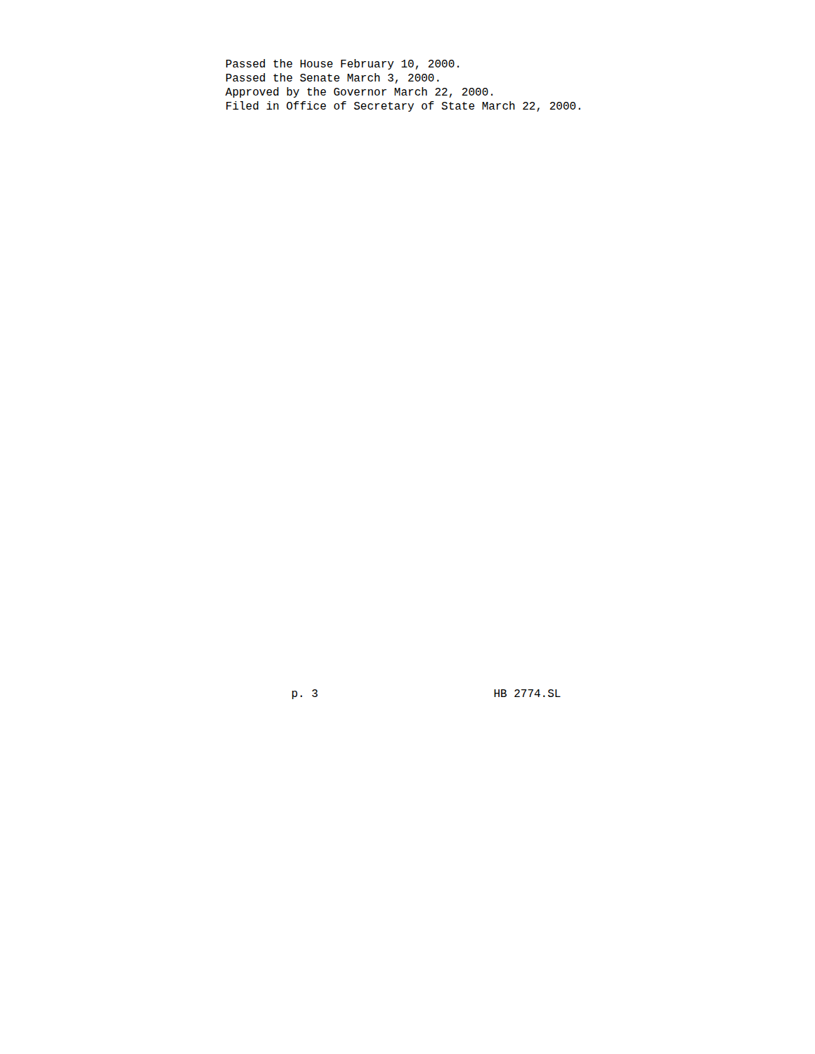Passed the House February 10, 2000. Passed the Senate March 3, 2000. Approved by the Governor March 22, 2000. Filed in Office of Secretary of State March 22, 2000.
p. 3 HB 2774.SL